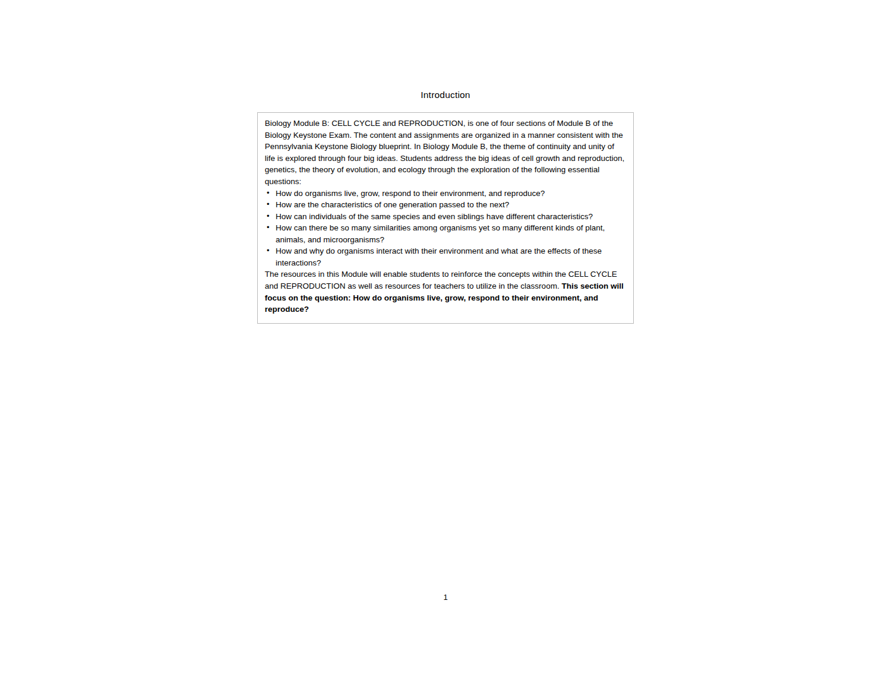Introduction
Biology Module B: CELL CYCLE and REPRODUCTION, is one of four sections of Module B of the Biology Keystone Exam. The content and assignments are organized in a manner consistent with the Pennsylvania Keystone Biology blueprint. In Biology Module B, the theme of continuity and unity of life is explored through four big ideas. Students address the big ideas of cell growth and reproduction, genetics, the theory of evolution, and ecology through the exploration of the following essential questions:
How do organisms live, grow, respond to their environment, and reproduce?
How are the characteristics of one generation passed to the next?
How can individuals of the same species and even siblings have different characteristics?
How can there be so many similarities among organisms yet so many different kinds of plant, animals, and microorganisms?
How and why do organisms interact with their environment and what are the effects of these interactions?
The resources in this Module will enable students to reinforce the concepts within the CELL CYCLE and REPRODUCTION as well as resources for teachers to utilize in the classroom. This section will focus on the question: How do organisms live, grow, respond to their environment, and reproduce?
1